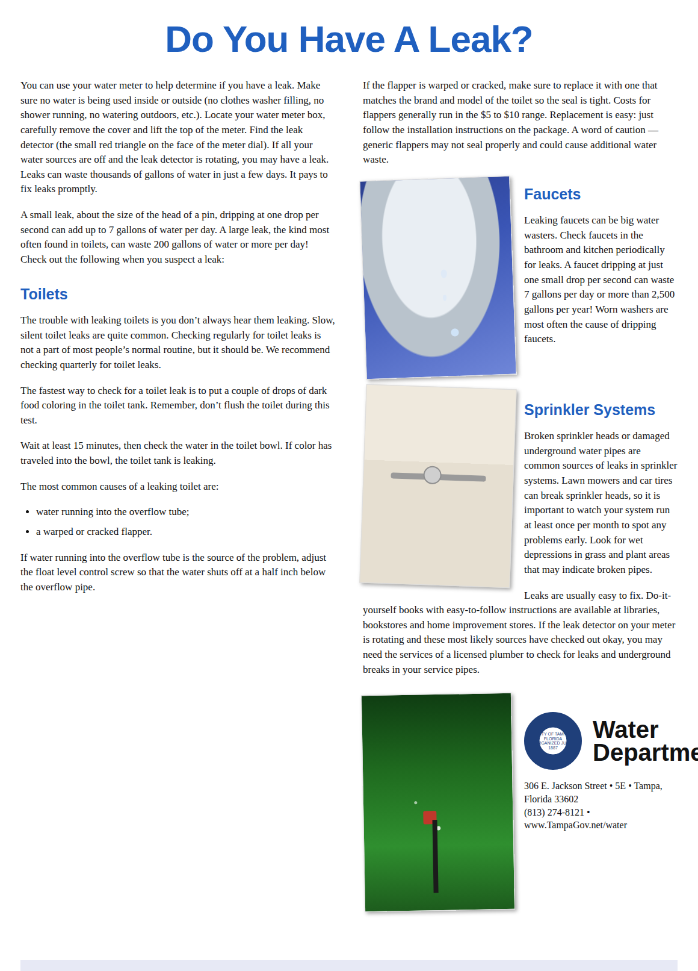Do You Have A Leak?
You can use your water meter to help determine if you have a leak. Make sure no water is being used inside or outside (no clothes washer filling, no shower running, no watering outdoors, etc.). Locate your water meter box, carefully remove the cover and lift the top of the meter. Find the leak detector (the small red triangle on the face of the meter dial). If all your water sources are off and the leak detector is rotating, you may have a leak. Leaks can waste thousands of gallons of water in just a few days. It pays to fix leaks promptly.
A small leak, about the size of the head of a pin, dripping at one drop per second can add up to 7 gallons of water per day. A large leak, the kind most often found in toilets, can waste 200 gallons of water or more per day! Check out the following when you suspect a leak:
Toilets
The trouble with leaking toilets is you don’t always hear them leaking. Slow, silent toilet leaks are quite common. Checking regularly for toilet leaks is not a part of most people’s normal routine, but it should be. We recommend checking quarterly for toilet leaks.
The fastest way to check for a toilet leak is to put a couple of drops of dark food coloring in the toilet tank. Remember, don’t flush the toilet during this test.
Wait at least 15 minutes, then check the water in the toilet bowl. If color has traveled into the bowl, the toilet tank is leaking.
The most common causes of a leaking toilet are:
water running into the overflow tube;
a warped or cracked flapper.
If water running into the overflow tube is the source of the problem, adjust the float level control screw so that the water shuts off at a half inch below the overflow pipe.
If the flapper is warped or cracked, make sure to replace it with one that matches the brand and model of the toilet so the seal is tight. Costs for flappers generally run in the $5 to $10 range. Replacement is easy: just follow the installation instructions on the package. A word of caution — generic flappers may not seal properly and could cause additional water waste.
Faucets
Leaking faucets can be big water wasters. Check faucets in the bathroom and kitchen periodically for leaks. A faucet dripping at just one small drop per second can waste 7 gallons per day or more than 2,500 gallons per year! Worn washers are most often the cause of dripping faucets.
Sprinkler Systems
Broken sprinkler heads or damaged underground water pipes are common sources of leaks in sprinkler systems. Lawn mowers and car tires can break sprinkler heads, so it is important to watch your system run at least once per month to spot any problems early. Look for wet depressions in grass and plant areas that may indicate broken pipes.
Leaks are usually easy to fix. Do-it-yourself books with easy-to-follow instructions are available at libraries, bookstores and home improvement stores. If the leak detector on your meter is rotating and these most likely sources have checked out okay, you may need the services of a licensed plumber to check for leaks and underground breaks in your service pipes.
CITY OF TAMPA
FLORIDA
ORGANIZED JULY 1887
Water
Department
306 E. Jackson Street • 5E • Tampa, Florida 33602
(813) 274-8121 • www.TampaGov.net/water